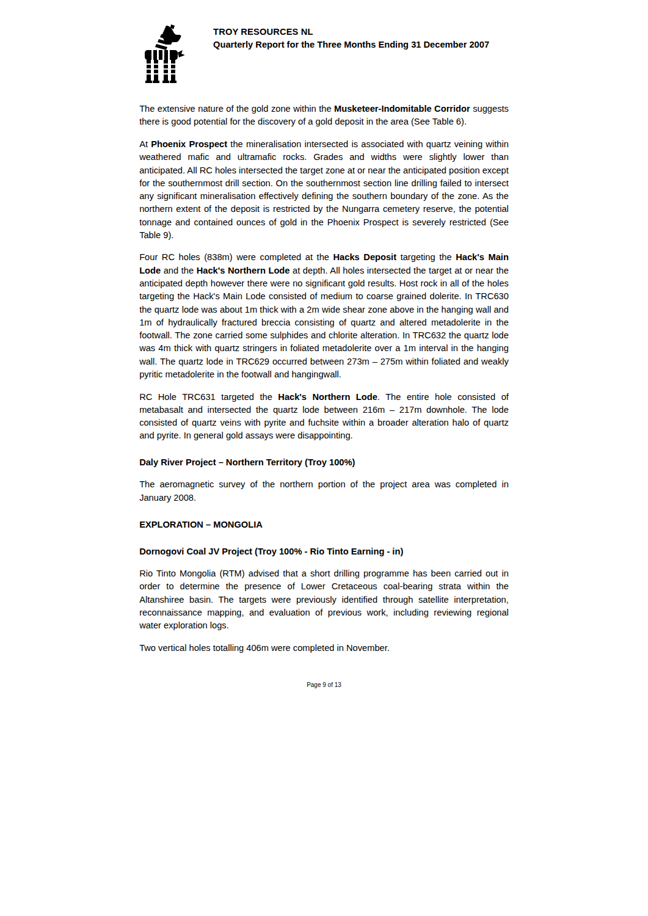TROY RESOURCES NL
Quarterly Report for the Three Months Ending 31 December 2007
The extensive nature of the gold zone within the Musketeer-Indomitable Corridor suggests there is good potential for the discovery of a gold deposit in the area (See Table 6).
At Phoenix Prospect the mineralisation intersected is associated with quartz veining within weathered mafic and ultramafic rocks. Grades and widths were slightly lower than anticipated. All RC holes intersected the target zone at or near the anticipated position except for the southernmost drill section. On the southernmost section line drilling failed to intersect any significant mineralisation effectively defining the southern boundary of the zone. As the northern extent of the deposit is restricted by the Nungarra cemetery reserve, the potential tonnage and contained ounces of gold in the Phoenix Prospect is severely restricted (See Table 9).
Four RC holes (838m) were completed at the Hacks Deposit targeting the Hack's Main Lode and the Hack's Northern Lode at depth. All holes intersected the target at or near the anticipated depth however there were no significant gold results. Host rock in all of the holes targeting the Hack's Main Lode consisted of medium to coarse grained dolerite. In TRC630 the quartz lode was about 1m thick with a 2m wide shear zone above in the hanging wall and 1m of hydraulically fractured breccia consisting of quartz and altered metadolerite in the footwall. The zone carried some sulphides and chlorite alteration. In TRC632 the quartz lode was 4m thick with quartz stringers in foliated metadolerite over a 1m interval in the hanging wall. The quartz lode in TRC629 occurred between 273m – 275m within foliated and weakly pyritic metadolerite in the footwall and hangingwall.
RC Hole TRC631 targeted the Hack's Northern Lode. The entire hole consisted of metabasalt and intersected the quartz lode between 216m – 217m downhole. The lode consisted of quartz veins with pyrite and fuchsite within a broader alteration halo of quartz and pyrite. In general gold assays were disappointing.
Daly River Project – Northern Territory (Troy 100%)
The aeromagnetic survey of the northern portion of the project area was completed in January 2008.
EXPLORATION – MONGOLIA
Dornogovi Coal JV Project (Troy 100% - Rio Tinto Earning - in)
Rio Tinto Mongolia (RTM) advised that a short drilling programme has been carried out in order to determine the presence of Lower Cretaceous coal-bearing strata within the Altanshiree basin. The targets were previously identified through satellite interpretation, reconnaissance mapping, and evaluation of previous work, including reviewing regional water exploration logs.
Two vertical holes totalling 406m were completed in November.
Page 9 of 13